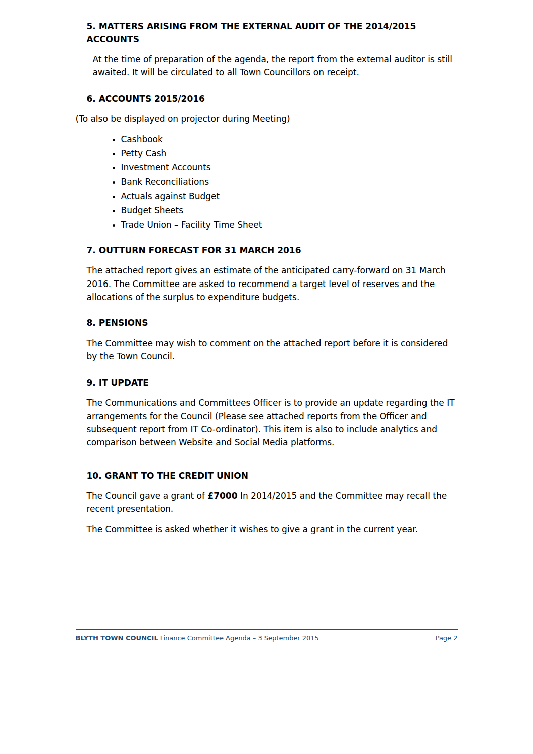5. MATTERS ARISING FROM THE EXTERNAL AUDIT OF THE 2014/2015 ACCOUNTS
At the time of preparation of the agenda, the report from the external auditor is still awaited. It will be circulated to all Town Councillors on receipt.
6. ACCOUNTS 2015/2016
(To also be displayed on projector during Meeting)
Cashbook
Petty Cash
Investment Accounts
Bank Reconciliations
Actuals against Budget
Budget Sheets
Trade Union – Facility Time Sheet
7. OUTTURN FORECAST FOR 31 MARCH 2016
The attached report gives an estimate of the anticipated carry-forward on 31 March 2016. The Committee are asked to recommend a target level of reserves and the allocations of the surplus to expenditure budgets.
8. PENSIONS
The Committee may wish to comment on the attached report before it is considered by the Town Council.
9. IT UPDATE
The Communications and Committees Officer is to provide an update regarding the IT arrangements for the Council (Please see attached reports from the Officer and subsequent report from IT Co-ordinator). This item is also to include analytics and comparison between Website and Social Media platforms.
10. GRANT TO THE CREDIT UNION
The Council gave a grant of £7000 In 2014/2015 and the Committee may recall the recent presentation.
The Committee is asked whether it wishes to give a grant in the current year.
BLYTH TOWN COUNCIL Finance Committee Agenda – 3 September 2015
Page 2